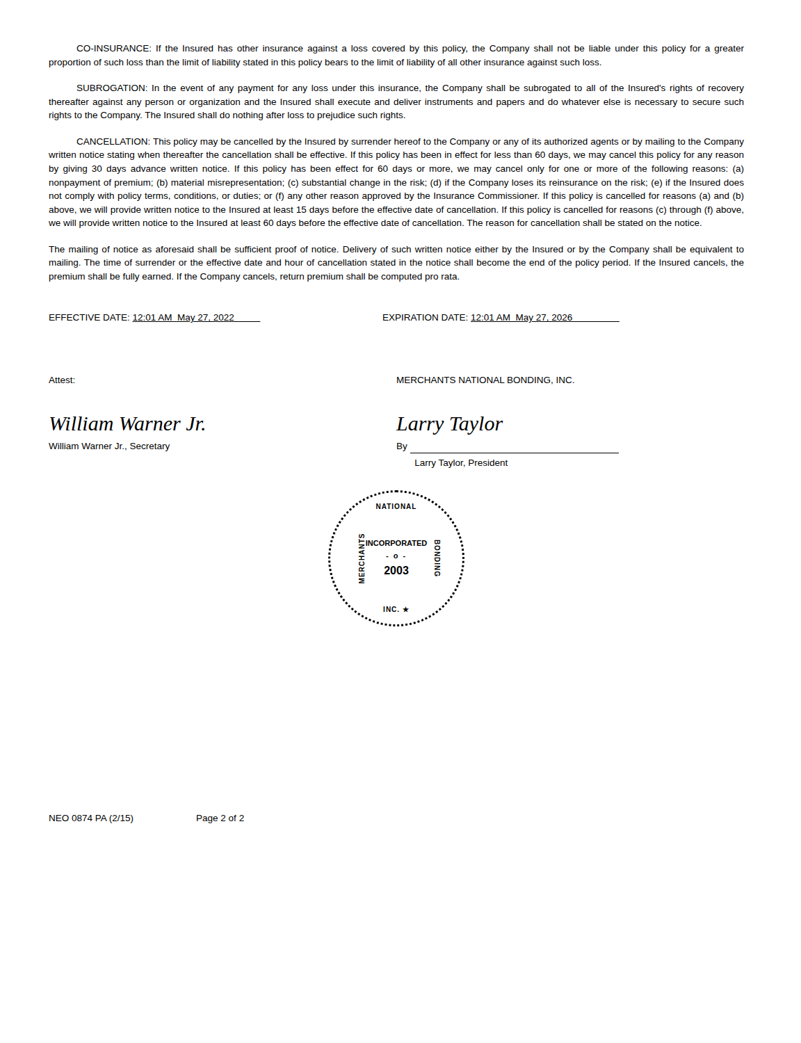CO-INSURANCE: If the Insured has other insurance against a loss covered by this policy, the Company shall not be liable under this policy for a greater proportion of such loss than the limit of liability stated in this policy bears to the limit of liability of all other insurance against such loss.
SUBROGATION: In the event of any payment for any loss under this insurance, the Company shall be subrogated to all of the Insured's rights of recovery thereafter against any person or organization and the Insured shall execute and deliver instruments and papers and do whatever else is necessary to secure such rights to the Company. The Insured shall do nothing after loss to prejudice such rights.
CANCELLATION: This policy may be cancelled by the Insured by surrender hereof to the Company or any of its authorized agents or by mailing to the Company written notice stating when thereafter the cancellation shall be effective. If this policy has been in effect for less than 60 days, we may cancel this policy for any reason by giving 30 days advance written notice. If this policy has been effect for 60 days or more, we may cancel only for one or more of the following reasons: (a) nonpayment of premium; (b) material misrepresentation; (c) substantial change in the risk; (d) if the Company loses its reinsurance on the risk; (e) if the Insured does not comply with policy terms, conditions, or duties; or (f) any other reason approved by the Insurance Commissioner. If this policy is cancelled for reasons (a) and (b) above, we will provide written notice to the Insured at least 15 days before the effective date of cancellation. If this policy is cancelled for reasons (c) through (f) above, we will provide written notice to the Insured at least 60 days before the effective date of cancellation. The reason for cancellation shall be stated on the notice.
The mailing of notice as aforesaid shall be sufficient proof of notice. Delivery of such written notice either by the Insured or by the Company shall be equivalent to mailing. The time of surrender or the effective date and hour of cancellation stated in the notice shall become the end of the policy period. If the Insured cancels, the premium shall be fully earned. If the Company cancels, return premium shall be computed pro rata.
EFFECTIVE DATE: 12:01 AM May 27, 2022
EXPIRATION DATE: 12:01 AM May 27, 2026
Attest:
William Warner Jr.
William Warner Jr., Secretary
MERCHANTS NATIONAL BONDING, INC.
Larry Taylor
By
Larry Taylor, President
NATIONAL
MERCHANTS
BONDING
INC. ★
INCORPORATED
- o -
2003
NEO 0874 PA (2/15)
Page 2 of 2